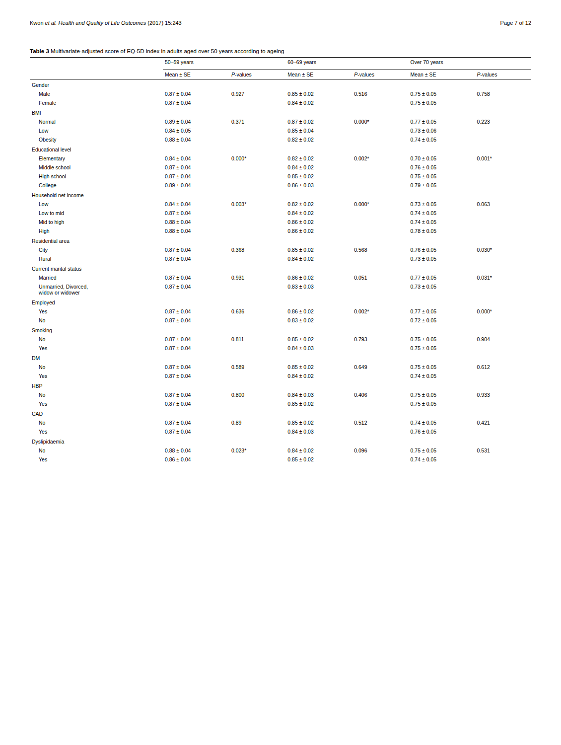Kwon et al. Health and Quality of Life Outcomes (2017) 15:243
Page 7 of 12
Table 3 Multivariate-adjusted score of EQ-5D index in adults aged over 50 years according to ageing
| | 50–59 years | 60–69 years | Over 70 years |
| --- | --- | --- | --- |
| | Mean ± SE | P -values | Mean ± SE | P -values | Mean ± SE | P -values |
| Gender | | | | | | |
| Male | 0.87 ± 0.04 | 0.927 | 0.85 ± 0.02 | 0.516 | 0.75 ± 0.05 | 0.758 |
| Female | 0.87 ± 0.04 | | 0.84 ± 0.02 | | 0.75 ± 0.05 | |
| BMI | | | | | | |
| Normal | 0.89 ± 0.04 | 0.371 | 0.87 ± 0.02 | 0.000* | 0.77 ± 0.05 | 0.223 |
| Low | 0.84 ± 0.05 | | 0.85 ± 0.04 | | 0.73 ± 0.06 | |
| Obesity | 0.88 ± 0.04 | | 0.82 ± 0.02 | | 0.74 ± 0.05 | |
| Educational level | | | | | | |
| Elementary | 0.84 ± 0.04 | 0.000* | 0.82 ± 0.02 | 0.002* | 0.70 ± 0.05 | 0.001* |
| Middle school | 0.87 ± 0.04 | | 0.84 ± 0.02 | | 0.76 ± 0.05 | |
| High school | 0.87 ± 0.04 | | 0.85 ± 0.02 | | 0.75 ± 0.05 | |
| College | 0.89 ± 0.04 | | 0.86 ± 0.03 | | 0.79 ± 0.05 | |
| Household net income | | | | | | |
| Low | 0.84 ± 0.04 | 0.003* | 0.82 ± 0.02 | 0.000* | 0.73 ± 0.05 | 0.063 |
| Low to mid | 0.87 ± 0.04 | | 0.84 ± 0.02 | | 0.74 ± 0.05 | |
| Mid to high | 0.88 ± 0.04 | | 0.86 ± 0.02 | | 0.74 ± 0.05 | |
| High | 0.88 ± 0.04 | | 0.86 ± 0.02 | | 0.78 ± 0.05 | |
| Residential area | | | | | | |
| City | 0.87 ± 0.04 | 0.368 | 0.85 ± 0.02 | 0.568 | 0.76 ± 0.05 | 0.030* |
| Rural | 0.87 ± 0.04 | | 0.84 ± 0.02 | | 0.73 ± 0.05 | |
| Current marital status | | | | | | |
| Married | 0.87 ± 0.04 | 0.931 | 0.86 ± 0.02 | 0.051 | 0.77 ± 0.05 | 0.031* |
| Unmarried, Divorced, widow or widower | 0.87 ± 0.04 | | 0.83 ± 0.03 | | 0.73 ± 0.05 | |
| Employed | | | | | | |
| Yes | 0.87 ± 0.04 | 0.636 | 0.86 ± 0.02 | 0.002* | 0.77 ± 0.05 | 0.000* |
| No | 0.87 ± 0.04 | | 0.83 ± 0.02 | | 0.72 ± 0.05 | |
| Smoking | | | | | | |
| No | 0.87 ± 0.04 | 0.811 | 0.85 ± 0.02 | 0.793 | 0.75 ± 0.05 | 0.904 |
| Yes | 0.87 ± 0.04 | | 0.84 ± 0.03 | | 0.75 ± 0.05 | |
| DM | | | | | | |
| No | 0.87 ± 0.04 | 0.589 | 0.85 ± 0.02 | 0.649 | 0.75 ± 0.05 | 0.612 |
| Yes | 0.87 ± 0.04 | | 0.84 ± 0.02 | | 0.74 ± 0.05 | |
| HBP | | | | | | |
| No | 0.87 ± 0.04 | 0.800 | 0.84 ± 0.03 | 0.406 | 0.75 ± 0.05 | 0.933 |
| Yes | 0.87 ± 0.04 | | 0.85 ± 0.02 | | 0.75 ± 0.05 | |
| CAD | | | | | | |
| No | 0.87 ± 0.04 | 0.89 | 0.85 ± 0.02 | 0.512 | 0.74 ± 0.05 | 0.421 |
| Yes | 0.87 ± 0.04 | | 0.84 ± 0.03 | | 0.76 ± 0.05 | |
| Dyslipidaemia | | | | | | |
| No | 0.88 ± 0.04 | 0.023* | 0.84 ± 0.02 | 0.096 | 0.75 ± 0.05 | 0.531 |
| Yes | 0.86 ± 0.04 | | 0.85 ± 0.02 | | 0.74 ± 0.05 | |